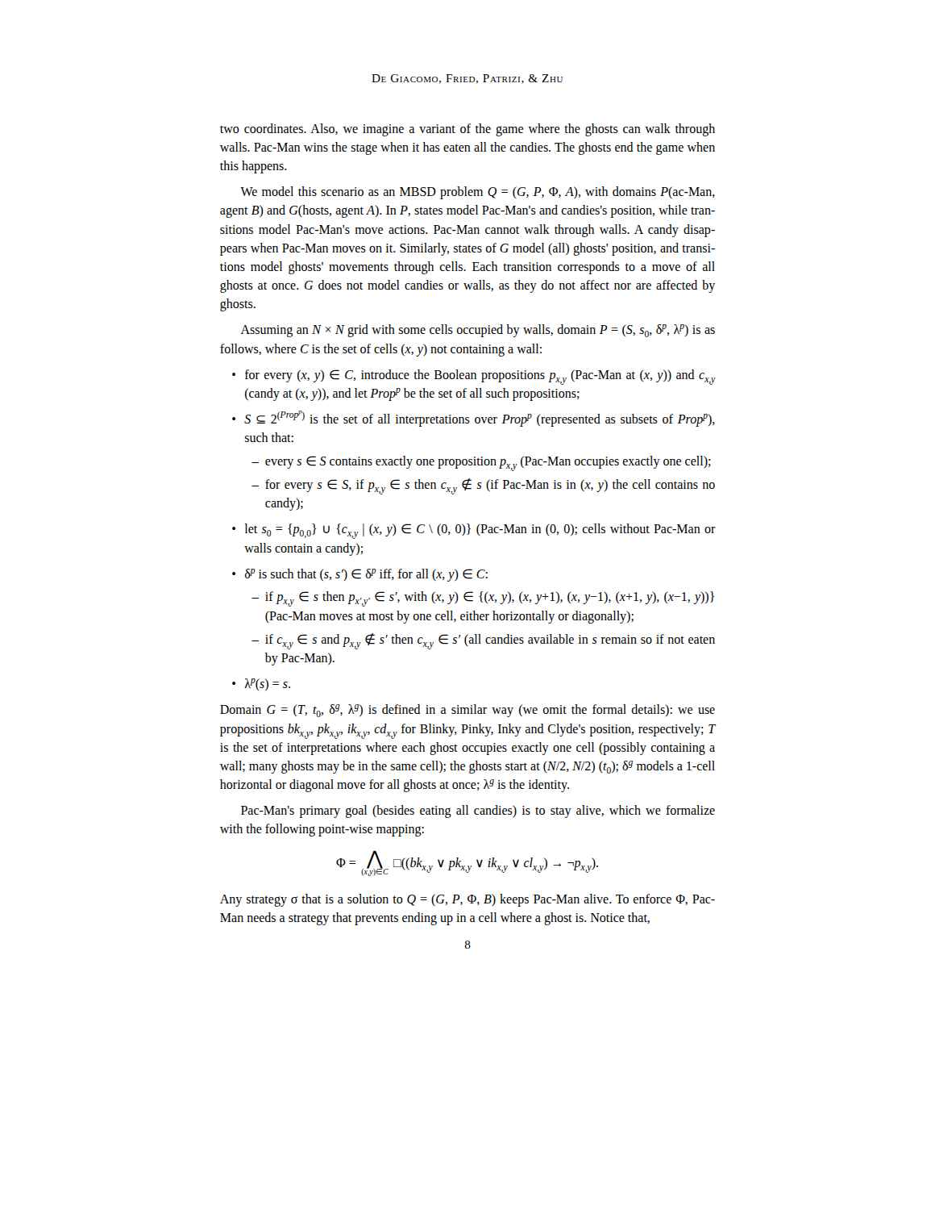De Giacomo, Fried, Patrizi, & Zhu
two coordinates. Also, we imagine a variant of the game where the ghosts can walk through walls. Pac-Man wins the stage when it has eaten all the candies. The ghosts end the game when this happens.
We model this scenario as an MBSD problem Q = (G, P, Φ, A), with domains P(ac-Man, agent B) and G(hosts, agent A). In P, states model Pac-Man's and candies's position, while transitions model Pac-Man's move actions. Pac-Man cannot walk through walls. A candy disappears when Pac-Man moves on it. Similarly, states of G model (all) ghosts' position, and transitions model ghosts' movements through cells. Each transition corresponds to a move of all ghosts at once. G does not model candies or walls, as they do not affect nor are affected by ghosts.
Assuming an N × N grid with some cells occupied by walls, domain P = (S, s0, δp, λp) is as follows, where C is the set of cells (x, y) not containing a wall:
for every (x, y) ∈ C, introduce the Boolean propositions px,y (Pac-Man at (x, y)) and cx,y (candy at (x, y)), and let Propp be the set of all such propositions;
S ⊆ 2(Propp) is the set of all interpretations over Propp (represented as subsets of Propp), such that:
every s ∈ S contains exactly one proposition px,y (Pac-Man occupies exactly one cell);
for every s ∈ S, if px,y ∈ s then cx,y ∉ s (if Pac-Man is in (x, y) the cell contains no candy);
let s0 = {p0,0} ∪ {cx,y | (x, y) ∈ C \ (0, 0)} (Pac-Man in (0, 0); cells without Pac-Man or walls contain a candy);
δp is such that (s, s′) ∈ δp iff, for all (x, y) ∈ C:
if px,y ∈ s then px′,y′ ∈ s′, with (x, y) ∈ {(x, y), (x, y+1), (x, y−1), (x+1, y), (x−1, y))} (Pac-Man moves at most by one cell, either horizontally or diagonally);
if cx,y ∈ s and px,y ∉ s′ then cx,y ∈ s′ (all candies available in s remain so if not eaten by Pac-Man).
λp(s) = s.
Domain G = (T, t0, δg, λg) is defined in a similar way (we omit the formal details): we use propositions bkx,y, pkx,y, ikx,y, cdx,y for Blinky, Pinky, Inky and Clyde's position, respectively; T is the set of interpretations where each ghost occupies exactly one cell (possibly containing a wall; many ghosts may be in the same cell); the ghosts start at (N/2, N/2) (t0); δg models a 1-cell horizontal or diagonal move for all ghosts at once; λg is the identity.
Pac-Man's primary goal (besides eating all candies) is to stay alive, which we formalize with the following point-wise mapping:
Φ = ⋀ (x,y)∈C □((bkx,y ∨ pkx,y ∨ ikx,y ∨ clx,y) → ¬px,y).
Any strategy σ that is a solution to Q = (G, P, Φ, B) keeps Pac-Man alive. To enforce Φ, Pac-Man needs a strategy that prevents ending up in a cell where a ghost is. Notice that,
8